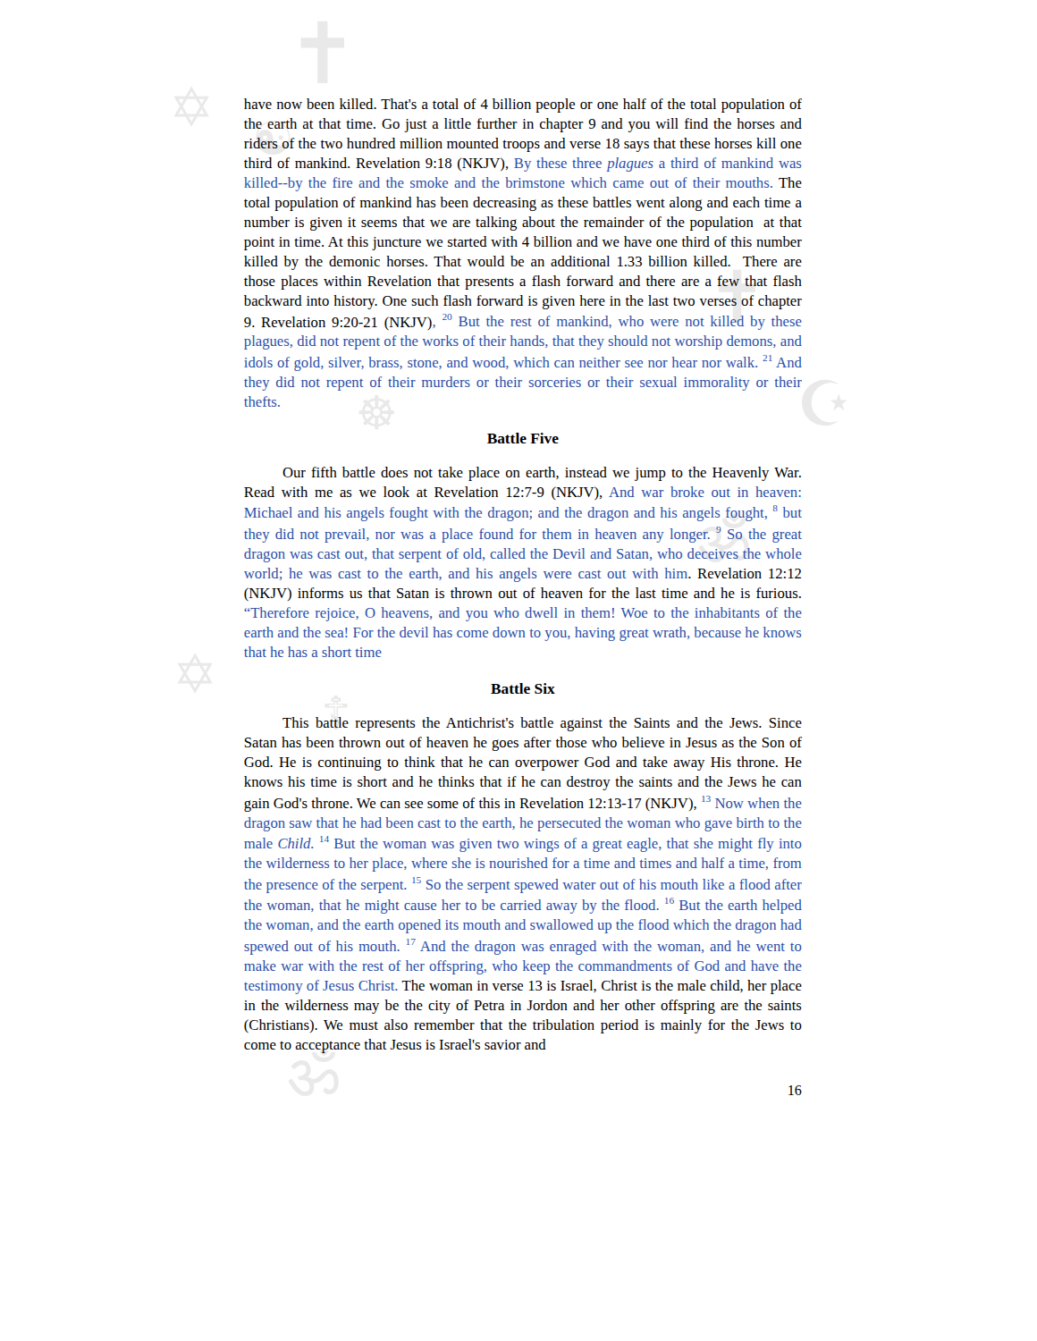✝
✝
✡
✡
☪
ॐ
ॐ
☯
☸
☦
have now been killed. That's a total of 4 billion people or one half of the total population of the earth at that time. Go just a little further in chapter 9 and you will find the horses and riders of the two hundred million mounted troops and verse 18 says that these horses kill one third of mankind. Revelation 9:18 (NKJV), By these three plagues a third of mankind was killed--by the fire and the smoke and the brimstone which came out of their mouths. The total population of mankind has been decreasing as these battles went along and each time a number is given it seems that we are talking about the remainder of the population at that point in time. At this juncture we started with 4 billion and we have one third of this number killed by the demonic horses. That would be an additional 1.33 billion killed. There are those places within Revelation that presents a flash forward and there are a few that flash backward into history. One such flash forward is given here in the last two verses of chapter 9. Revelation 9:20-21 (NKJV), 20 But the rest of mankind, who were not killed by these plagues, did not repent of the works of their hands, that they should not worship demons, and idols of gold, silver, brass, stone, and wood, which can neither see nor hear nor walk. 21 And they did not repent of their murders or their sorceries or their sexual immorality or their thefts.
Battle Five
Our fifth battle does not take place on earth, instead we jump to the Heavenly War. Read with me as we look at Revelation 12:7-9 (NKJV), And war broke out in heaven: Michael and his angels fought with the dragon; and the dragon and his angels fought, 8 but they did not prevail, nor was a place found for them in heaven any longer. 9 So the great dragon was cast out, that serpent of old, called the Devil and Satan, who deceives the whole world; he was cast to the earth, and his angels were cast out with him. Revelation 12:12 (NKJV) informs us that Satan is thrown out of heaven for the last time and he is furious. “Therefore rejoice, O heavens, and you who dwell in them! Woe to the inhabitants of the earth and the sea! For the devil has come down to you, having great wrath, because he knows that he has a short time
Battle Six
This battle represents the Antichrist's battle against the Saints and the Jews. Since Satan has been thrown out of heaven he goes after those who believe in Jesus as the Son of God. He is continuing to think that he can overpower God and take away His throne. He knows his time is short and he thinks that if he can destroy the saints and the Jews he can gain God's throne. We can see some of this in Revelation 12:13-17 (NKJV), 13 Now when the dragon saw that he had been cast to the earth, he persecuted the woman who gave birth to the male Child. 14 But the woman was given two wings of a great eagle, that she might fly into the wilderness to her place, where she is nourished for a time and times and half a time, from the presence of the serpent. 15 So the serpent spewed water out of his mouth like a flood after the woman, that he might cause her to be carried away by the flood. 16 But the earth helped the woman, and the earth opened its mouth and swallowed up the flood which the dragon had spewed out of his mouth. 17 And the dragon was enraged with the woman, and he went to make war with the rest of her offspring, who keep the commandments of God and have the testimony of Jesus Christ. The woman in verse 13 is Israel, Christ is the male child, her place in the wilderness may be the city of Petra in Jordon and her other offspring are the saints (Christians). We must also remember that the tribulation period is mainly for the Jews to come to acceptance that Jesus is Israel's savior and
16